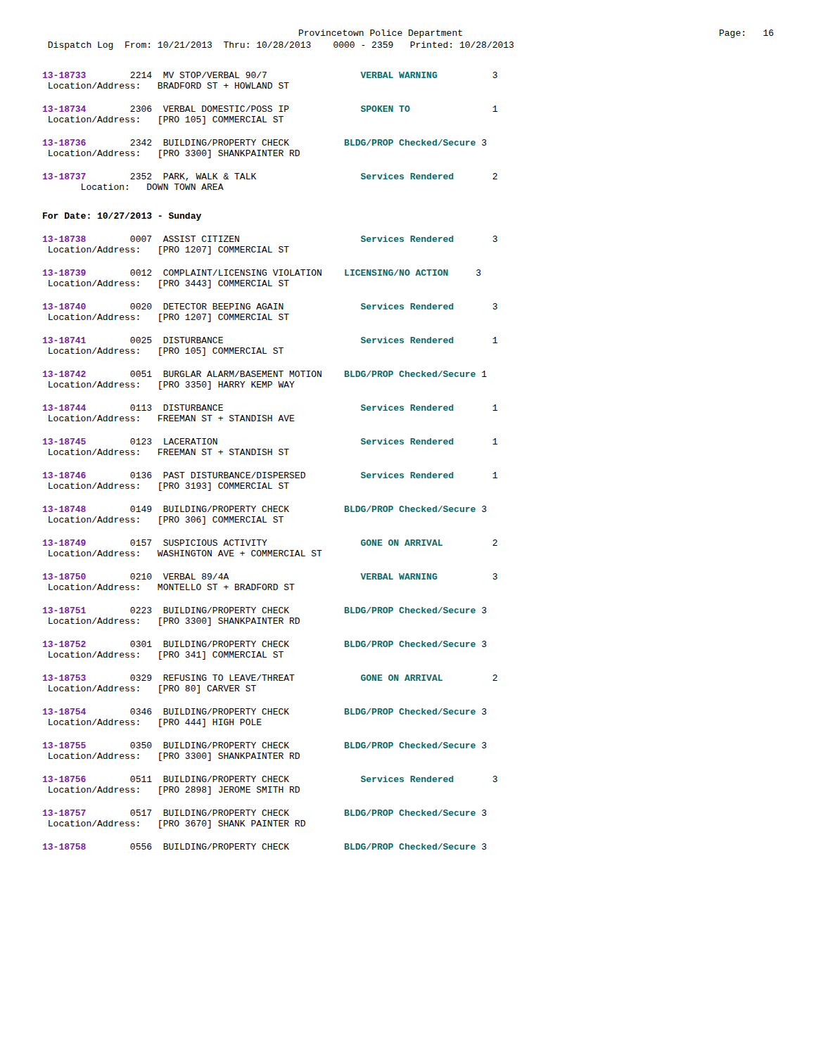Page: 16
Provincetown Police Department
Dispatch Log From: 10/21/2013 Thru: 10/28/2013 0000 - 2359 Printed: 10/28/2013
13-18733 2214 MV STOP/VERBAL 90/7 VERBAL WARNING 3
Location/Address: BRADFORD ST + HOWLAND ST
13-18734 2306 VERBAL DOMESTIC/POSS IP SPOKEN TO 1
Location/Address: [PRO 105] COMMERCIAL ST
13-18736 2342 BUILDING/PROPERTY CHECK BLDG/PROP Checked/Secure 3
Location/Address: [PRO 3300] SHANKPAINTER RD
13-18737 2352 PARK, WALK & TALK Services Rendered 2
Location: DOWN TOWN AREA
For Date: 10/27/2013 - Sunday
13-18738 0007 ASSIST CITIZEN Services Rendered 3
Location/Address: [PRO 1207] COMMERCIAL ST
13-18739 0012 COMPLAINT/LICENSING VIOLATION LICENSING/NO ACTION 3
Location/Address: [PRO 3443] COMMERCIAL ST
13-18740 0020 DETECTOR BEEPING AGAIN Services Rendered 3
Location/Address: [PRO 1207] COMMERCIAL ST
13-18741 0025 DISTURBANCE Services Rendered 1
Location/Address: [PRO 105] COMMERCIAL ST
13-18742 0051 BURGLAR ALARM/BASEMENT MOTION BLDG/PROP Checked/Secure 1
Location/Address: [PRO 3350] HARRY KEMP WAY
13-18744 0113 DISTURBANCE Services Rendered 1
Location/Address: FREEMAN ST + STANDISH AVE
13-18745 0123 LACERATION Services Rendered 1
Location/Address: FREEMAN ST + STANDISH ST
13-18746 0136 PAST DISTURBANCE/DISPERSED Services Rendered 1
Location/Address: [PRO 3193] COMMERCIAL ST
13-18748 0149 BUILDING/PROPERTY CHECK BLDG/PROP Checked/Secure 3
Location/Address: [PRO 306] COMMERCIAL ST
13-18749 0157 SUSPICIOUS ACTIVITY GONE ON ARRIVAL 2
Location/Address: WASHINGTON AVE + COMMERCIAL ST
13-18750 0210 VERBAL 89/4A VERBAL WARNING 3
Location/Address: MONTELLO ST + BRADFORD ST
13-18751 0223 BUILDING/PROPERTY CHECK BLDG/PROP Checked/Secure 3
Location/Address: [PRO 3300] SHANKPAINTER RD
13-18752 0301 BUILDING/PROPERTY CHECK BLDG/PROP Checked/Secure 3
Location/Address: [PRO 341] COMMERCIAL ST
13-18753 0329 REFUSING TO LEAVE/THREAT GONE ON ARRIVAL 2
Location/Address: [PRO 80] CARVER ST
13-18754 0346 BUILDING/PROPERTY CHECK BLDG/PROP Checked/Secure 3
Location/Address: [PRO 444] HIGH POLE
13-18755 0350 BUILDING/PROPERTY CHECK BLDG/PROP Checked/Secure 3
Location/Address: [PRO 3300] SHANKPAINTER RD
13-18756 0511 BUILDING/PROPERTY CHECK Services Rendered 3
Location/Address: [PRO 2898] JEROME SMITH RD
13-18757 0517 BUILDING/PROPERTY CHECK BLDG/PROP Checked/Secure 3
Location/Address: [PRO 3670] SHANK PAINTER RD
13-18758 0556 BUILDING/PROPERTY CHECK BLDG/PROP Checked/Secure 3